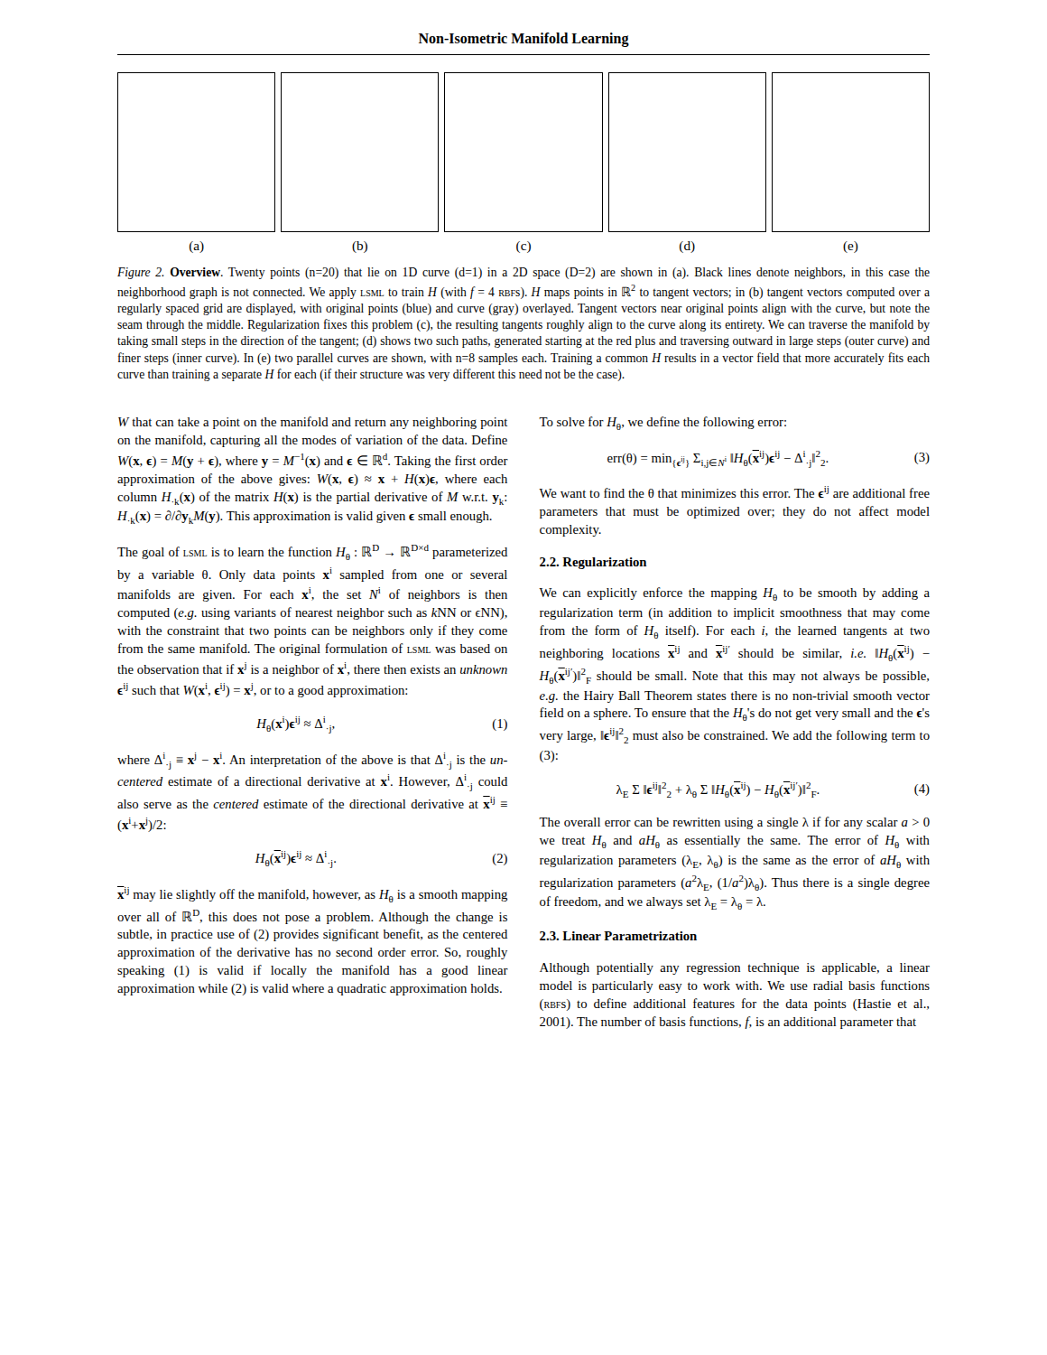Non-Isometric Manifold Learning
(a) (b) (c) (d) (e)
Figure 2. Overview. Twenty points (n=20) that lie on 1D curve (d=1) in a 2D space (D=2) are shown in (a). Black lines denote neighbors, in this case the neighborhood graph is not connected. We apply lsml to train H (with f = 4 rbfs). H maps points in ℝ2 to tangent vectors; in (b) tangent vectors computed over a regularly spaced grid are displayed, with original points (blue) and curve (gray) overlayed. Tangent vectors near original points align with the curve, but note the seam through the middle. Regularization fixes this problem (c), the resulting tangents roughly align to the curve along its entirety. We can traverse the manifold by taking small steps in the direction of the tangent; (d) shows two such paths, generated starting at the red plus and traversing outward in large steps (outer curve) and finer steps (inner curve). In (e) two parallel curves are shown, with n=8 samples each. Training a common H results in a vector field that more accurately fits each curve than training a separate H for each (if their structure was very different this need not be the case).
W that can take a point on the manifold and return any neighboring point on the manifold, capturing all the modes of variation of the data. Define W(x, ϵ) = M(y + ϵ), where y = M−1(x) and ϵ ∈ ℝd. Taking the first order approximation of the above gives: W(x, ϵ) ≈ x + H(x)ϵ, where each column H·k(x) of the matrix H(x) is the partial derivative of M w.r.t. yk: H·k(x) = ∂/∂ykM(y). This approximation is valid given ϵ small enough.
The goal of lsml is to learn the function Hθ : ℝD → ℝD×d parameterized by a variable θ. Only data points xi sampled from one or several manifolds are given. For each xi, the set Ni of neighbors is then computed (e.g. using variants of nearest neighbor such as k NN or ϵNN), with the constraint that two points can be neighbors only if they come from the same manifold. The original formulation of lsml was based on the observation that if xj is a neighbor of xi, there then exists an unknown ϵij such that W(xi, ϵij) = xj, or to a good approximation:
Hθ(xi)ϵij ≈ Δi·j,
(1)
where Δi·j ≡ xj − xi. An interpretation of the above is that Δi·j is the un-centered estimate of a directional derivative at xi. However, Δi·j could also serve as the centered estimate of the directional derivative at xij ≡ (xi+xj)/2:
Hθ(xij)ϵij ≈ Δi·j.
(2)
xij may lie slightly off the manifold, however, as Hθ is a smooth mapping over all of ℝD, this does not pose a problem. Although the change is subtle, in practice use of (2) provides significant benefit, as the centered approximation of the derivative has no second order error. So, roughly speaking (1) is valid if locally the manifold has a good linear approximation while (2) is valid where a quadratic approximation holds.
To solve for Hθ, we define the following error:
err(θ) = min{ϵij} Σi,j∈Ni ‖Hθ(xij)ϵij − Δi·j‖22.
(3)
We want to find the θ that minimizes this error. The ϵij are additional free parameters that must be optimized over; they do not affect model complexity.
2.2. Regularization
We can explicitly enforce the mapping Hθ to be smooth by adding a regularization term (in addition to implicit smoothness that may come from the form of Hθ itself). For each i, the learned tangents at two neighboring locations xij and xij′ should be similar, i.e. ‖Hθ(xij) − Hθ(xij′)‖2F should be small. Note that this may not always be possible, e.g. the Hairy Ball Theorem states there is no non-trivial smooth vector field on a sphere. To ensure that the Hθ's do not get very small and the ϵ's very large, ‖ϵij‖22 must also be constrained. We add the following term to (3):
λE Σ ‖ϵij‖22 + λθ Σ ‖Hθ(xij) − Hθ(xij′)‖2F.
(4)
The overall error can be rewritten using a single λ if for any scalar a > 0 we treat Hθ and aHθ as essentially the same. The error of Hθ with regularization parameters (λE, λθ) is the same as the error of aHθ with regularization parameters (a2λE, (1/a2)λθ). Thus there is a single degree of freedom, and we always set λE = λθ = λ.
2.3. Linear Parametrization
Although potentially any regression technique is applicable, a linear model is particularly easy to work with. We use radial basis functions (rbfs) to define additional features for the data points (Hastie et al., 2001). The number of basis functions, f, is an additional parameter that